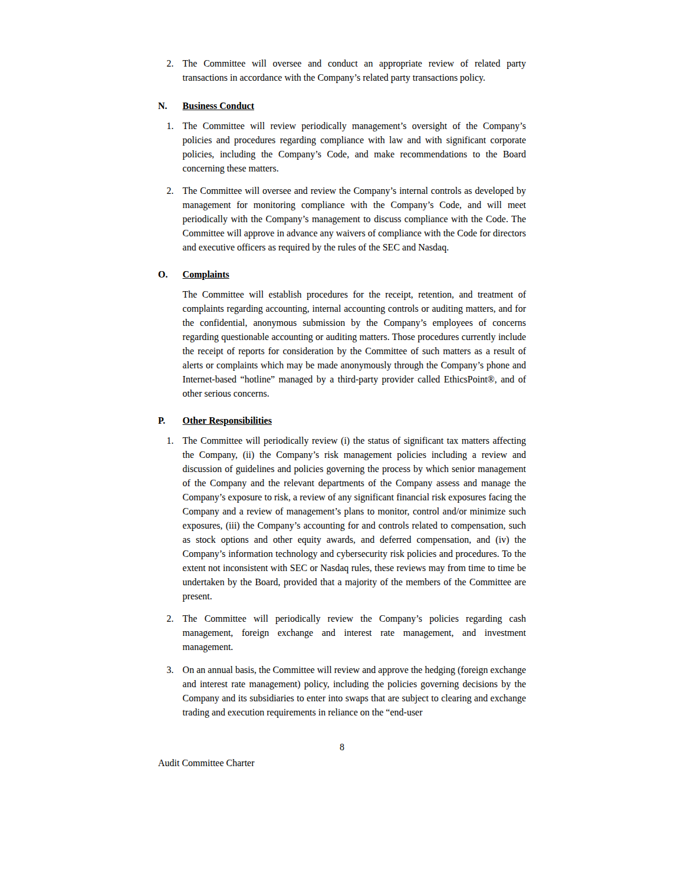2. The Committee will oversee and conduct an appropriate review of related party transactions in accordance with the Company’s related party transactions policy.
N. Business Conduct
1. The Committee will review periodically management’s oversight of the Company’s policies and procedures regarding compliance with law and with significant corporate policies, including the Company’s Code, and make recommendations to the Board concerning these matters.
2. The Committee will oversee and review the Company’s internal controls as developed by management for monitoring compliance with the Company’s Code, and will meet periodically with the Company’s management to discuss compliance with the Code. The Committee will approve in advance any waivers of compliance with the Code for directors and executive officers as required by the rules of the SEC and Nasdaq.
O. Complaints
The Committee will establish procedures for the receipt, retention, and treatment of complaints regarding accounting, internal accounting controls or auditing matters, and for the confidential, anonymous submission by the Company’s employees of concerns regarding questionable accounting or auditing matters. Those procedures currently include the receipt of reports for consideration by the Committee of such matters as a result of alerts or complaints which may be made anonymously through the Company’s phone and Internet-based “hotline” managed by a third-party provider called EthicsPoint®, and of other serious concerns.
P. Other Responsibilities
1. The Committee will periodically review (i) the status of significant tax matters affecting the Company, (ii) the Company’s risk management policies including a review and discussion of guidelines and policies governing the process by which senior management of the Company and the relevant departments of the Company assess and manage the Company’s exposure to risk, a review of any significant financial risk exposures facing the Company and a review of management’s plans to monitor, control and/or minimize such exposures, (iii) the Company’s accounting for and controls related to compensation, such as stock options and other equity awards, and deferred compensation, and (iv) the Company’s information technology and cybersecurity risk policies and procedures. To the extent not inconsistent with SEC or Nasdaq rules, these reviews may from time to time be undertaken by the Board, provided that a majority of the members of the Committee are present.
2. The Committee will periodically review the Company’s policies regarding cash management, foreign exchange and interest rate management, and investment management.
3. On an annual basis, the Committee will review and approve the hedging (foreign exchange and interest rate management) policy, including the policies governing decisions by the Company and its subsidiaries to enter into swaps that are subject to clearing and exchange trading and execution requirements in reliance on the “end-user
8
Audit Committee Charter